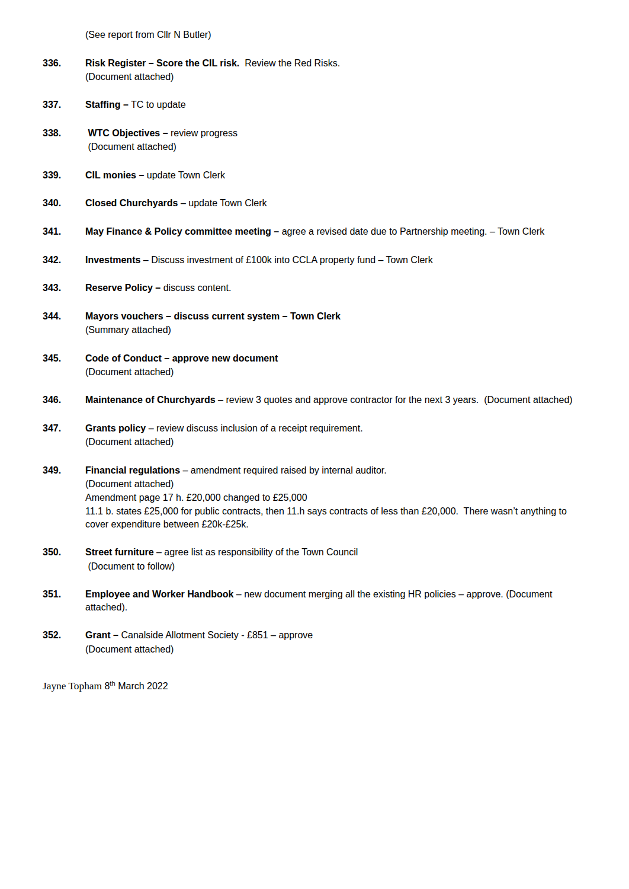(See report from Cllr N Butler)
336. Risk Register – Score the CIL risk. Review the Red Risks. (Document attached)
337. Staffing – TC to update
338. WTC Objectives – review progress (Document attached)
339. CIL monies – update Town Clerk
340. Closed Churchyards – update Town Clerk
341. May Finance & Policy committee meeting – agree a revised date due to Partnership meeting. – Town Clerk
342. Investments – Discuss investment of £100k into CCLA property fund – Town Clerk
343. Reserve Policy – discuss content.
344. Mayors vouchers – discuss current system – Town Clerk (Summary attached)
345. Code of Conduct – approve new document (Document attached)
346. Maintenance of Churchyards – review 3 quotes and approve contractor for the next 3 years. (Document attached)
347. Grants policy – review discuss inclusion of a receipt requirement. (Document attached)
349. Financial regulations – amendment required raised by internal auditor. (Document attached) Amendment page 17 h. £20,000 changed to £25,000 11.1 b. states £25,000 for public contracts, then 11.h says contracts of less than £20,000. There wasn’t anything to cover expenditure between £20k-£25k.
350. Street furniture – agree list as responsibility of the Town Council (Document to follow)
351. Employee and Worker Handbook – new document merging all the existing HR policies – approve. (Document attached).
352. Grant – Canalside Allotment Society - £851 – approve (Document attached)
Jayne Topham 8th March 2022